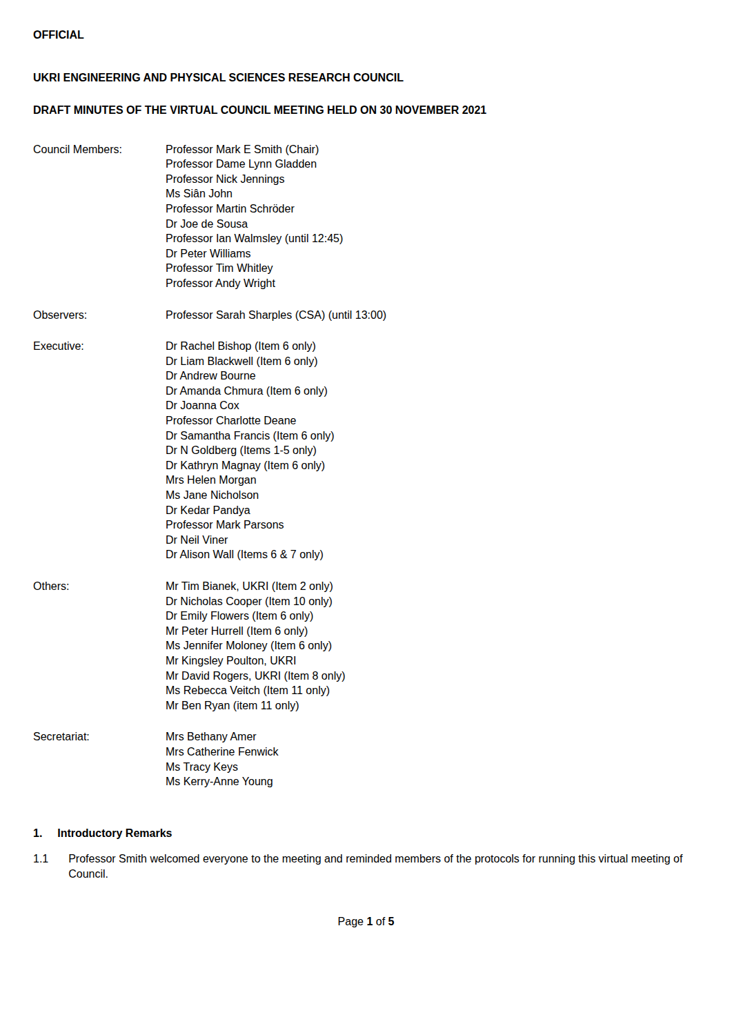OFFICIAL
UKRI Engineering and Physical Sciences Research Council
Draft minutes of the virtual Council meeting held on 30 November 2021
| Council Members: | Professor Mark E Smith (Chair) Professor Dame Lynn Gladden Professor Nick Jennings Ms Siân John Professor Martin Schröder Dr Joe de Sousa Professor Ian Walmsley (until 12:45) Dr Peter Williams Professor Tim Whitley Professor Andy Wright |
| Observers: | Professor Sarah Sharples (CSA) (until 13:00) |
| Executive: | Dr Rachel Bishop (Item 6 only) Dr Liam Blackwell (Item 6 only) Dr Andrew Bourne Dr Amanda Chmura (Item 6 only) Dr Joanna Cox Professor Charlotte Deane Dr Samantha Francis (Item 6 only) Dr N Goldberg (Items 1-5 only) Dr Kathryn Magnay (Item 6 only) Mrs Helen Morgan Ms Jane Nicholson Dr Kedar Pandya Professor Mark Parsons Dr Neil Viner Dr Alison Wall (Items 6 & 7 only) |
| Others: | Mr Tim Bianek, UKRI (Item 2 only) Dr Nicholas Cooper (Item 10 only) Dr Emily Flowers (Item 6 only) Mr Peter Hurrell (Item 6 only) Ms Jennifer Moloney (Item 6 only) Mr Kingsley Poulton, UKRI Mr David Rogers, UKRI (Item 8 only) Ms Rebecca Veitch (Item 11 only) Mr Ben Ryan (item 11 only) |
| Secretariat: | Mrs Bethany Amer Mrs Catherine Fenwick Ms Tracy Keys Ms Kerry-Anne Young |
1. Introductory Remarks
1.1
Professor Smith welcomed everyone to the meeting and reminded members of the protocols for running this virtual meeting of Council.
Page 1 of 5